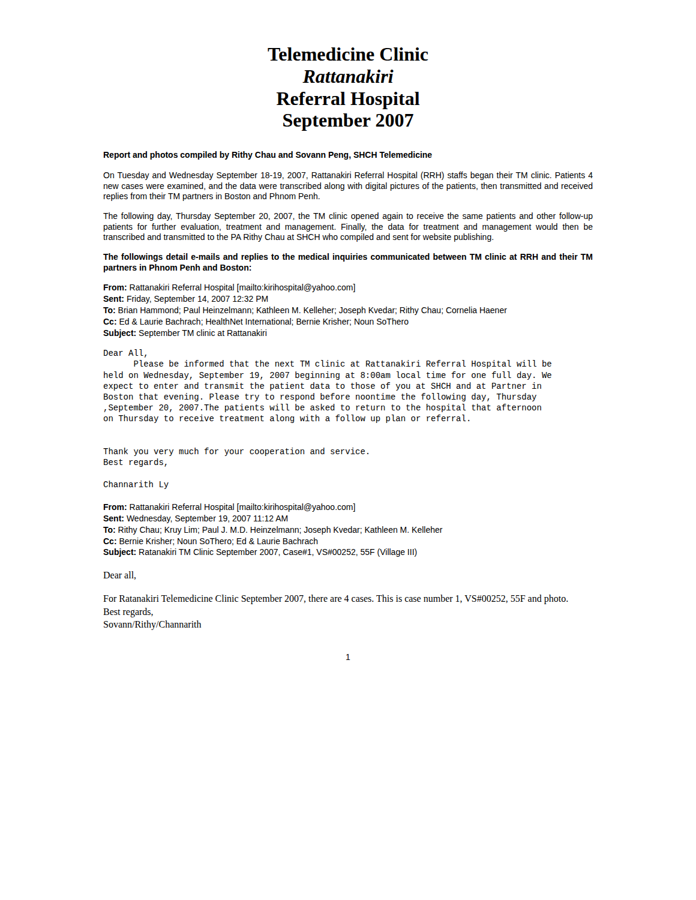Telemedicine Clinic Rattanakiri Referral Hospital
September 2007
Report and photos compiled by Rithy Chau and Sovann Peng, SHCH Telemedicine
On Tuesday and Wednesday September 18-19, 2007, Rattanakiri Referral Hospital (RRH) staffs began their TM clinic. Patients 4 new cases were examined, and the data were transcribed along with digital pictures of the patients, then transmitted and received replies from their TM partners in Boston and Phnom Penh.
The following day, Thursday September 20, 2007, the TM clinic opened again to receive the same patients and other follow-up patients for further evaluation, treatment and management. Finally, the data for treatment and management would then be transcribed and transmitted to the PA Rithy Chau at SHCH who compiled and sent for website publishing.
The followings detail e-mails and replies to the medical inquiries communicated between TM clinic at RRH and their TM partners in Phnom Penh and Boston:
From: Rattanakiri Referral Hospital [mailto:kirihospital@yahoo.com]
Sent: Friday, September 14, 2007 12:32 PM
To: Brian Hammond; Paul Heinzelmann; Kathleen M. Kelleher; Joseph Kvedar; Rithy Chau; Cornelia Haener
Cc: Ed & Laurie Bachrach; HealthNet International; Bernie Krisher; Noun SoThero
Subject: September TM clinic at Rattanakiri
Dear All, Please be informed that the next TM clinic at Rattanakiri Referral Hospital will be held on Wednesday, September 19, 2007 beginning at 8:00am local time for one full day. We expect to enter and transmit the patient data to those of you at SHCH and at Partner in Boston that evening. Please try to respond before noontime the following day, Thursday ,September 20, 2007.The patients will be asked to return to the hospital that afternoon on Thursday to receive treatment along with a follow up plan or referral. Thank you very much for your cooperation and service. Best regards, Channarith Ly
From: Rattanakiri Referral Hospital [mailto:kirihospital@yahoo.com]
Sent: Wednesday, September 19, 2007 11:12 AM
To: Rithy Chau; Kruy Lim; Paul J. M.D. Heinzelmann; Joseph Kvedar; Kathleen M. Kelleher
Cc: Bernie Krisher; Noun SoThero; Ed & Laurie Bachrach
Subject: Ratanakiri TM Clinic September 2007, Case#1, VS#00252, 55F (Village III)
Dear all,
For Ratanakiri Telemedicine Clinic September 2007, there are 4 cases. This is case number 1, VS#00252, 55F and photo.
Best regards,
Sovann/Rithy/Channarith
1